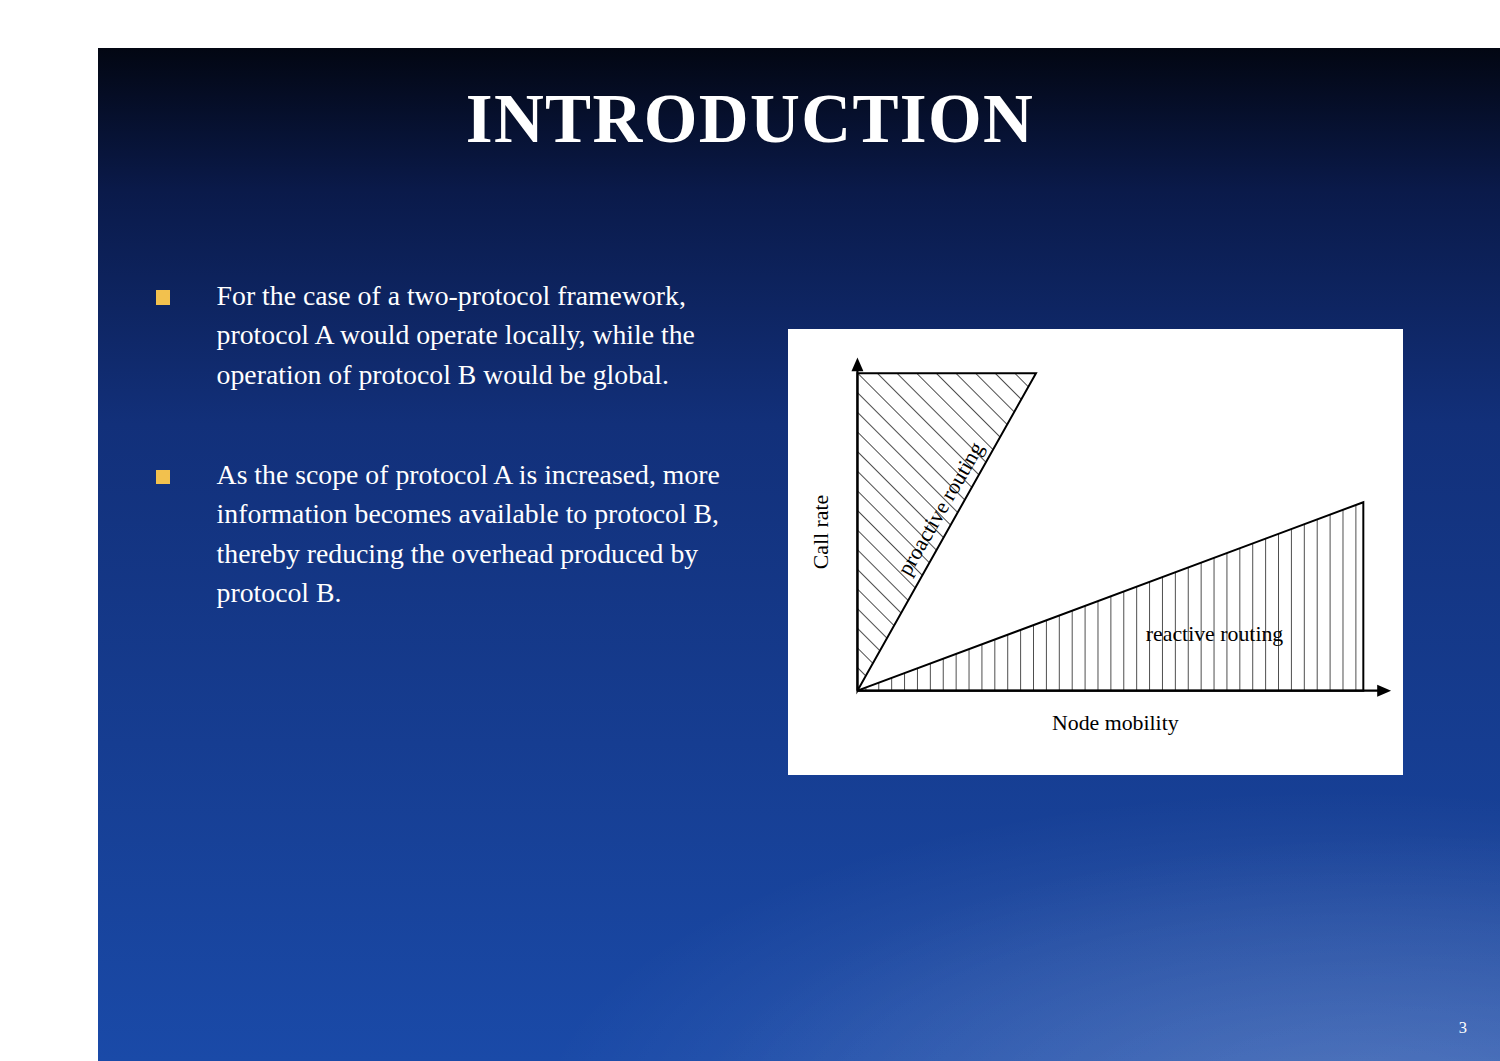INTRODUCTION
For the case of a two-protocol framework, protocol A would operate locally, while the operation of protocol B would be global.
As the scope of protocol A is increased, more information becomes available to protocol B, thereby reducing the overhead produced by protocol B.
Call rate Node mobility proactive routing reactive routing
3